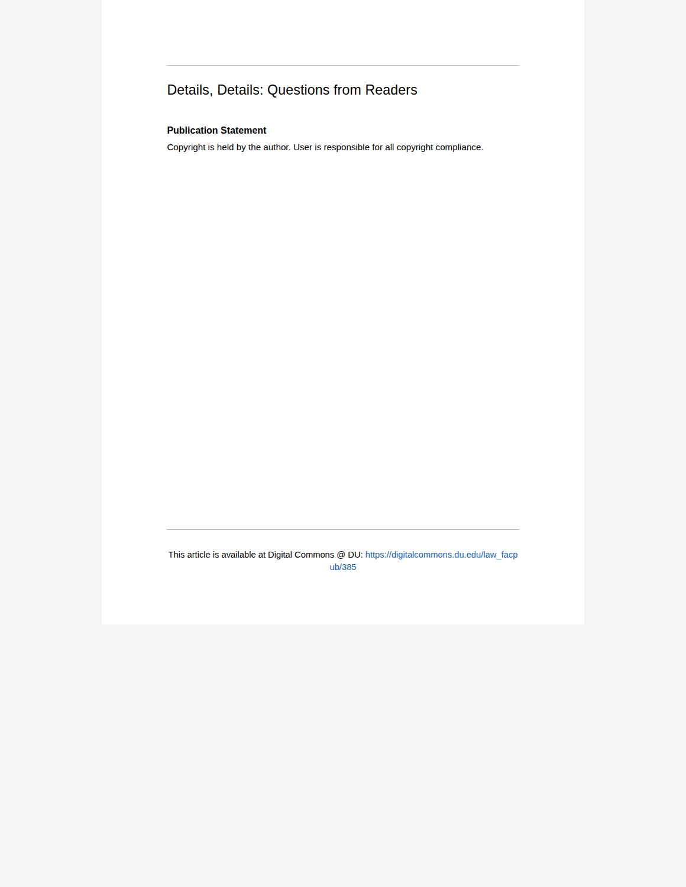Details, Details: Questions from Readers
Publication Statement
Copyright is held by the author. User is responsible for all copyright compliance.
This article is available at Digital Commons @ DU: https://digitalcommons.du.edu/law_facpub/385